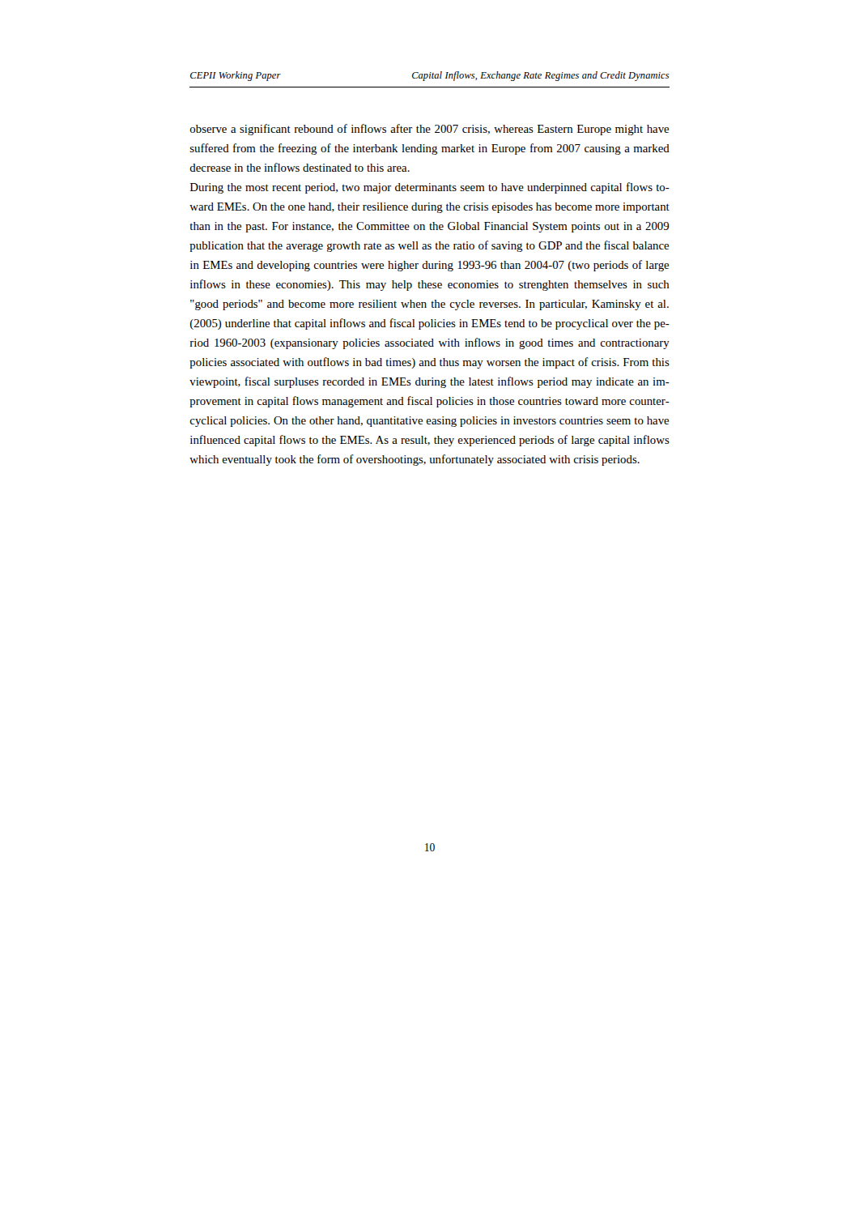CEPII Working Paper Capital Inflows, Exchange Rate Regimes and Credit Dynamics
observe a significant rebound of inflows after the 2007 crisis, whereas Eastern Europe might have suffered from the freezing of the interbank lending market in Europe from 2007 causing a marked decrease in the inflows destinated to this area.
During the most recent period, two major determinants seem to have underpinned capital flows toward EMEs. On the one hand, their resilience during the crisis episodes has become more important than in the past. For instance, the Committee on the Global Financial System points out in a 2009 publication that the average growth rate as well as the ratio of saving to GDP and the fiscal balance in EMEs and developing countries were higher during 1993-96 than 2004-07 (two periods of large inflows in these economies). This may help these economies to strenghten themselves in such "good periods" and become more resilient when the cycle reverses. In particular, Kaminsky et al. (2005) underline that capital inflows and fiscal policies in EMEs tend to be procyclical over the period 1960-2003 (expansionary policies associated with inflows in good times and contractionary policies associated with outflows in bad times) and thus may worsen the impact of crisis. From this viewpoint, fiscal surpluses recorded in EMEs during the latest inflows period may indicate an improvement in capital flows management and fiscal policies in those countries toward more countercyclical policies. On the other hand, quantitative easing policies in investors countries seem to have influenced capital flows to the EMEs. As a result, they experienced periods of large capital inflows which eventually took the form of overshootings, unfortunately associated with crisis periods.
10